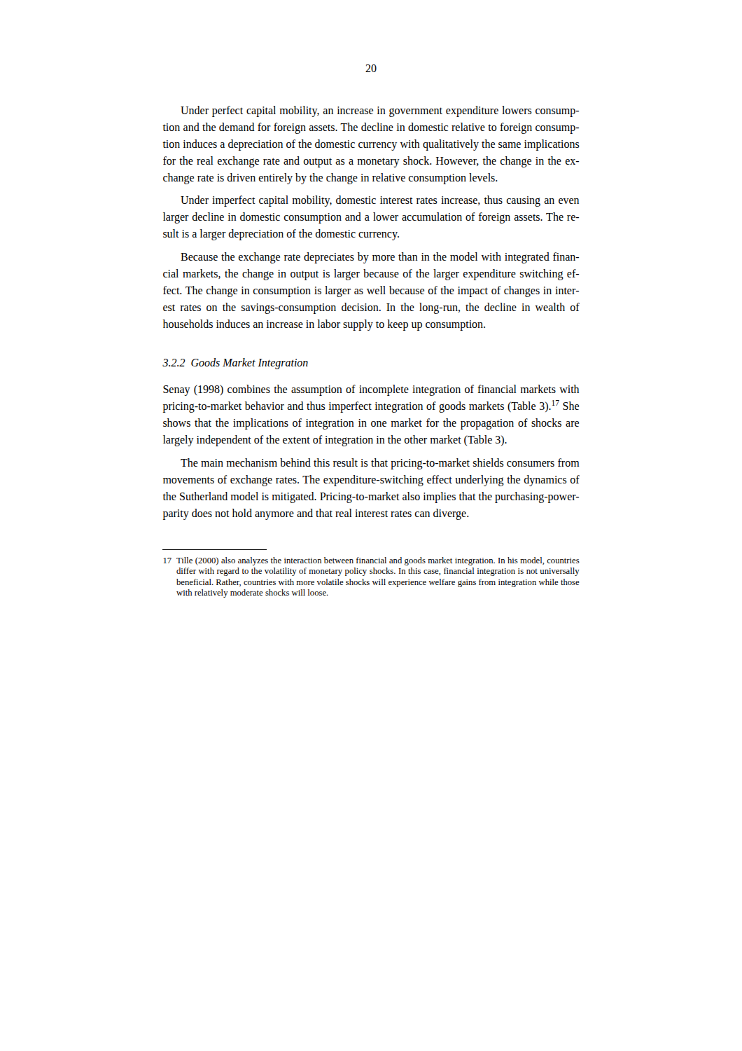20
Under perfect capital mobility, an increase in government expenditure lowers consumption and the demand for foreign assets. The decline in domestic relative to foreign consumption induces a depreciation of the domestic currency with qualitatively the same implications for the real exchange rate and output as a monetary shock. However, the change in the exchange rate is driven entirely by the change in relative consumption levels.
Under imperfect capital mobility, domestic interest rates increase, thus causing an even larger decline in domestic consumption and a lower accumulation of foreign assets. The result is a larger depreciation of the domestic currency.
Because the exchange rate depreciates by more than in the model with integrated financial markets, the change in output is larger because of the larger expenditure switching effect. The change in consumption is larger as well because of the impact of changes in interest rates on the savings-consumption decision. In the long-run, the decline in wealth of households induces an increase in labor supply to keep up consumption.
3.2.2 Goods Market Integration
Senay (1998) combines the assumption of incomplete integration of financial markets with pricing-to-market behavior and thus imperfect integration of goods markets (Table 3).17 She shows that the implications of integration in one market for the propagation of shocks are largely independent of the extent of integration in the other market (Table 3).
The main mechanism behind this result is that pricing-to-market shields consumers from movements of exchange rates. The expenditure-switching effect underlying the dynamics of the Sutherland model is mitigated. Pricing-to-market also implies that the purchasing-power-parity does not hold anymore and that real interest rates can diverge.
17 Tille (2000) also analyzes the interaction between financial and goods market integration. In his model, countries differ with regard to the volatility of monetary policy shocks. In this case, financial integration is not universally beneficial. Rather, countries with more volatile shocks will experience welfare gains from integration while those with relatively moderate shocks will loose.